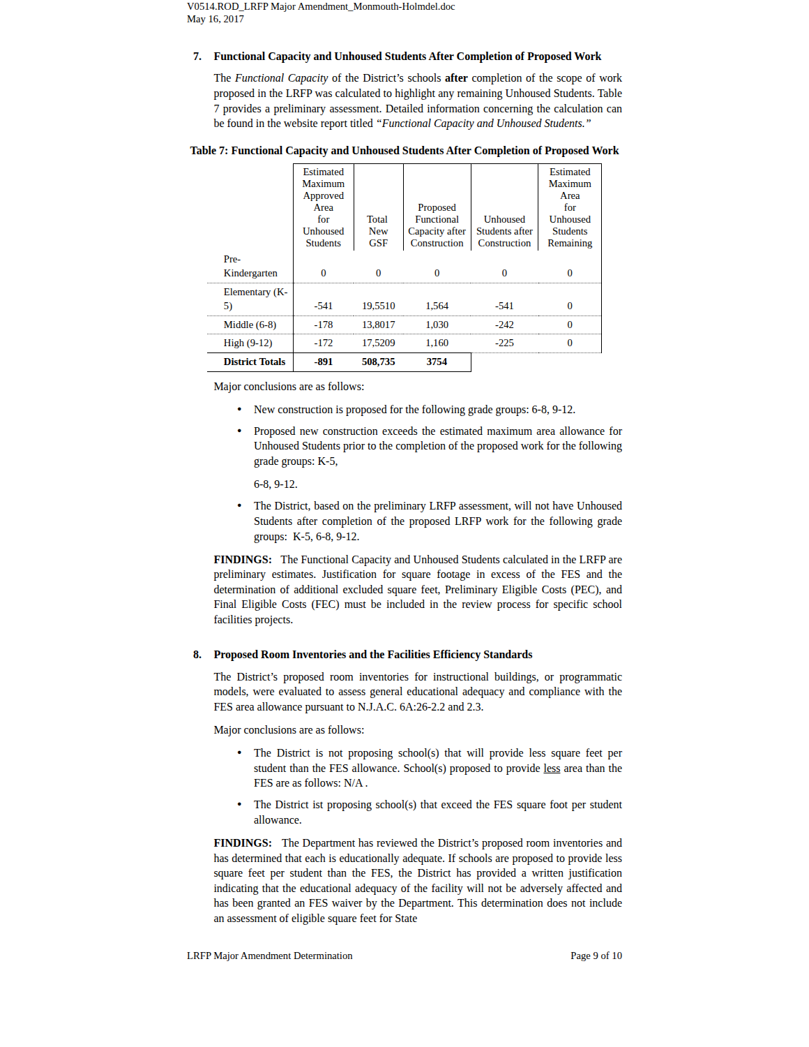V0514.ROD_LRFP Major Amendment_Monmouth-Holmdel.doc
May 16, 2017
7.
Functional Capacity and Unhoused Students After Completion of Proposed Work
The Functional Capacity of the District’s schools after completion of the scope of work proposed in the LRFP was calculated to highlight any remaining Unhoused Students. Table 7 provides a preliminary assessment. Detailed information concerning the calculation can be found in the website report titled “Functional Capacity and Unhoused Students.”
Table 7: Functional Capacity and Unhoused Students After Completion of Proposed Work
| | Estimated Maximum Approved Area for Unhoused Students | Total New GSF | Proposed Functional Capacity after Construction | Unhoused Students after Construction | Estimated Maximum Area for Unhoused Students Remaining |
| --- | --- | --- | --- | --- | --- |
| Pre-Kindergarten | 0 | 0 | 0 | 0 | 0 |
| Elementary (K-5) | -541 | 19,5510 | 1,564 | -541 | 0 |
| Middle (6-8) | -178 | 13,8017 | 1,030 | -242 | 0 |
| High (9-12) | -172 | 17,5209 | 1,160 | -225 | 0 |
| District Totals | -891 | 508,735 | 3754 | | |
Major conclusions are as follows:
New construction is proposed for the following grade groups: 6-8, 9-12.
Proposed new construction exceeds the estimated maximum area allowance for Unhoused Students prior to the completion of the proposed work for the following grade groups: K-5,
6-8, 9-12.
The District, based on the preliminary LRFP assessment, will not have Unhoused Students after completion of the proposed LRFP work for the following grade groups: K-5, 6-8, 9-12.
FINDINGS: The Functional Capacity and Unhoused Students calculated in the LRFP are preliminary estimates. Justification for square footage in excess of the FES and the determination of additional excluded square feet, Preliminary Eligible Costs (PEC), and Final Eligible Costs (FEC) must be included in the review process for specific school facilities projects.
8.
Proposed Room Inventories and the Facilities Efficiency Standards
The District’s proposed room inventories for instructional buildings, or programmatic models, were evaluated to assess general educational adequacy and compliance with the FES area allowance pursuant to N.J.A.C. 6A:26-2.2 and 2.3.
Major conclusions are as follows:
The District is not proposing school(s) that will provide less square feet per student than the FES allowance. School(s) proposed to provide less area than the FES are as follows: N/A .
The District ist proposing school(s) that exceed the FES square foot per student allowance.
FINDINGS: The Department has reviewed the District’s proposed room inventories and has determined that each is educationally adequate. If schools are proposed to provide less square feet per student than the FES, the District has provided a written justification indicating that the educational adequacy of the facility will not be adversely affected and has been granted an FES waiver by the Department. This determination does not include an assessment of eligible square feet for State
LRFP Major Amendment Determination
Page 9 of 10